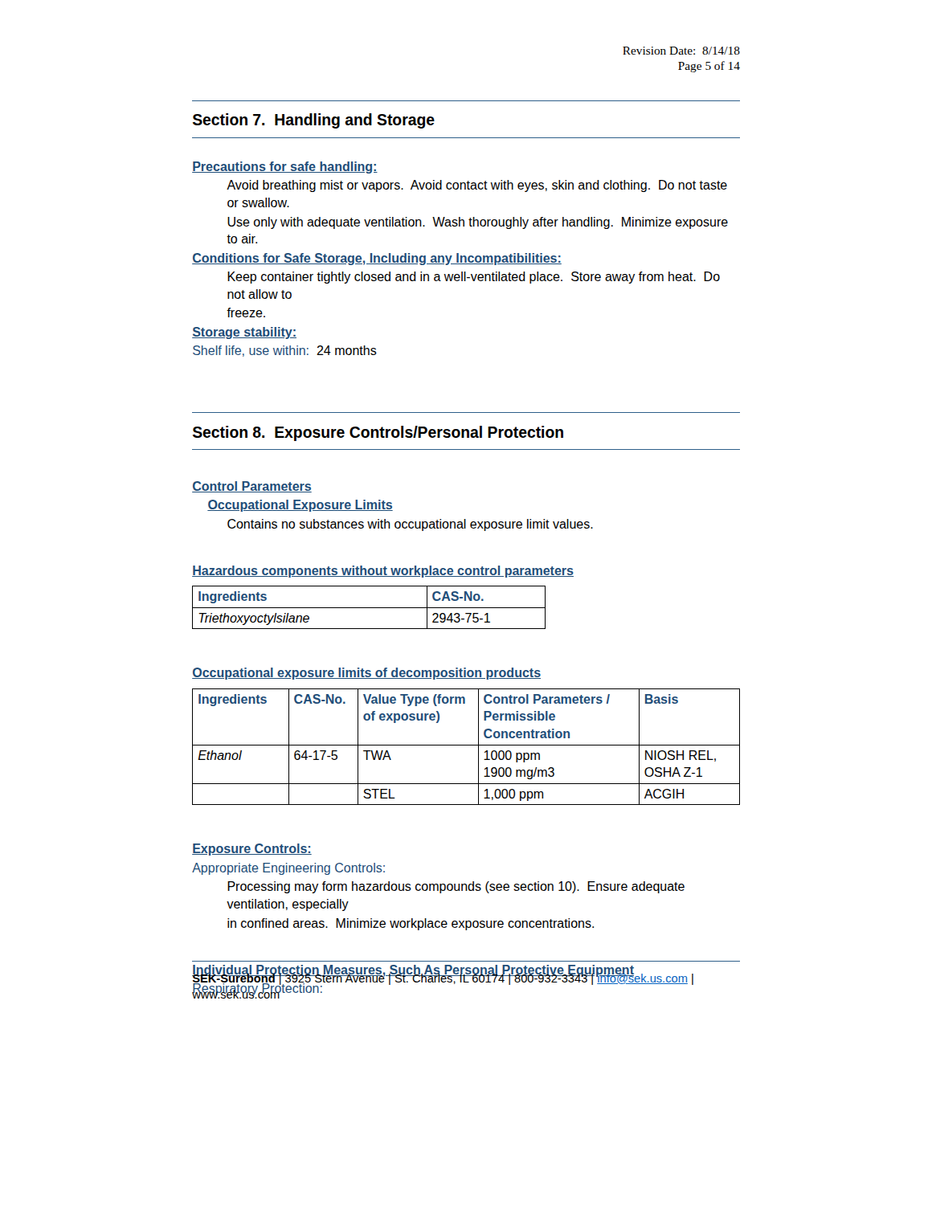Revision Date: 8/14/18
Page 5 of 14
Section 7. Handling and Storage
Precautions for safe handling:
Avoid breathing mist or vapors. Avoid contact with eyes, skin and clothing. Do not taste or swallow.
Use only with adequate ventilation. Wash thoroughly after handling. Minimize exposure to air.
Conditions for Safe Storage, Including any Incompatibilities:
Keep container tightly closed and in a well-ventilated place. Store away from heat. Do not allow to
freeze.
Storage stability:
Shelf life, use within: 24 months
Section 8. Exposure Controls/Personal Protection
Control Parameters
Occupational Exposure Limits
Contains no substances with occupational exposure limit values.
Hazardous components without workplace control parameters
| Ingredients | CAS-No. |
| --- | --- |
| Triethoxyoctylsilane | 2943-75-1 |
Occupational exposure limits of decomposition products
| Ingredients | CAS-No. | Value Type (form of exposure) | Control Parameters / Permissible Concentration | Basis |
| --- | --- | --- | --- | --- |
| Ethanol | 64-17-5 | TWA | 1000 ppm 1900 mg/m3 | NIOSH REL, OSHA Z-1 |
| | | STEL | 1,000 ppm | ACGIH |
Exposure Controls:
Appropriate Engineering Controls:
Processing may form hazardous compounds (see section 10). Ensure adequate ventilation, especially
in confined areas. Minimize workplace exposure concentrations.
Individual Protection Measures, Such As Personal Protective Equipment
Respiratory Protection:
SEK-Surebond | 3925 Stern Avenue | St. Charles, IL 60174 | 800-932-3343 | info@sek.us.com | www.sek.us.com